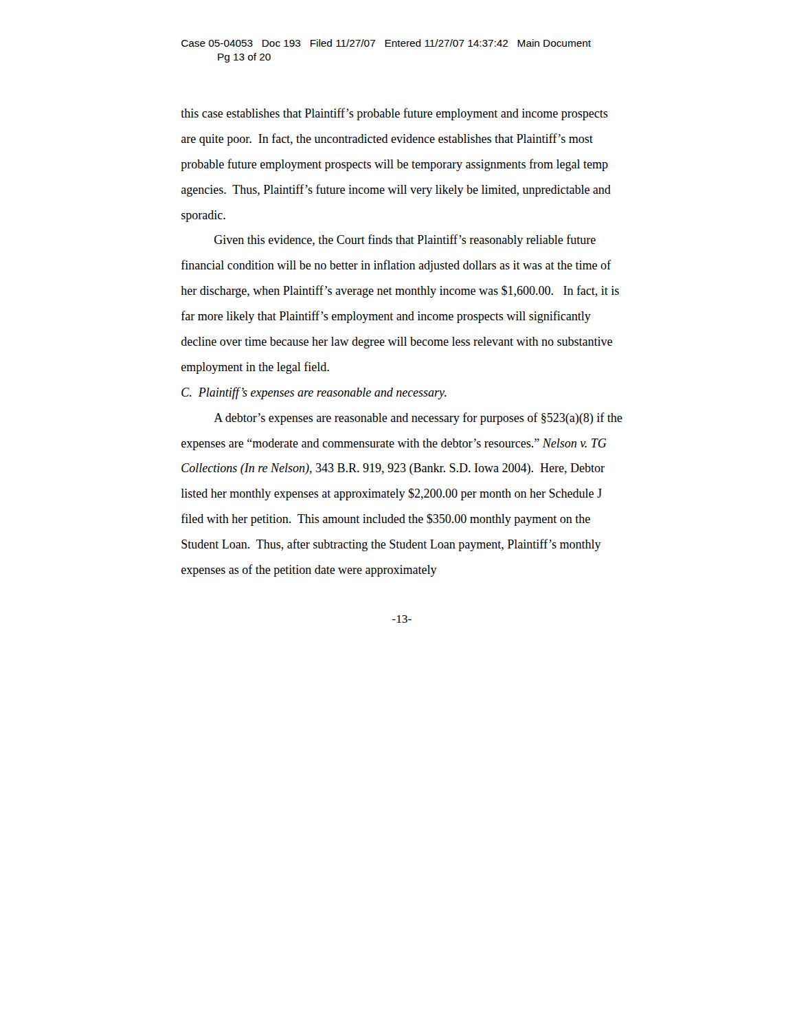Case 05-04053 Doc 193 Filed 11/27/07 Entered 11/27/07 14:37:42 Main Document
Pg 13 of 20
this case establishes that Plaintiff’s probable future employment and income prospects are quite poor. In fact, the uncontradicted evidence establishes that Plaintiff’s most probable future employment prospects will be temporary assignments from legal temp agencies. Thus, Plaintiff’s future income will very likely be limited, unpredictable and sporadic.
Given this evidence, the Court finds that Plaintiff’s reasonably reliable future financial condition will be no better in inflation adjusted dollars as it was at the time of her discharge, when Plaintiff’s average net monthly income was $1,600.00. In fact, it is far more likely that Plaintiff’s employment and income prospects will significantly decline over time because her law degree will become less relevant with no substantive employment in the legal field.
C. Plaintiff’s expenses are reasonable and necessary.
A debtor’s expenses are reasonable and necessary for purposes of §523(a)(8) if the expenses are “moderate and commensurate with the debtor’s resources.” Nelson v. TG Collections (In re Nelson), 343 B.R. 919, 923 (Bankr. S.D. Iowa 2004). Here, Debtor listed her monthly expenses at approximately $2,200.00 per month on her Schedule J filed with her petition. This amount included the $350.00 monthly payment on the Student Loan. Thus, after subtracting the Student Loan payment, Plaintiff’s monthly expenses as of the petition date were approximately
-13-